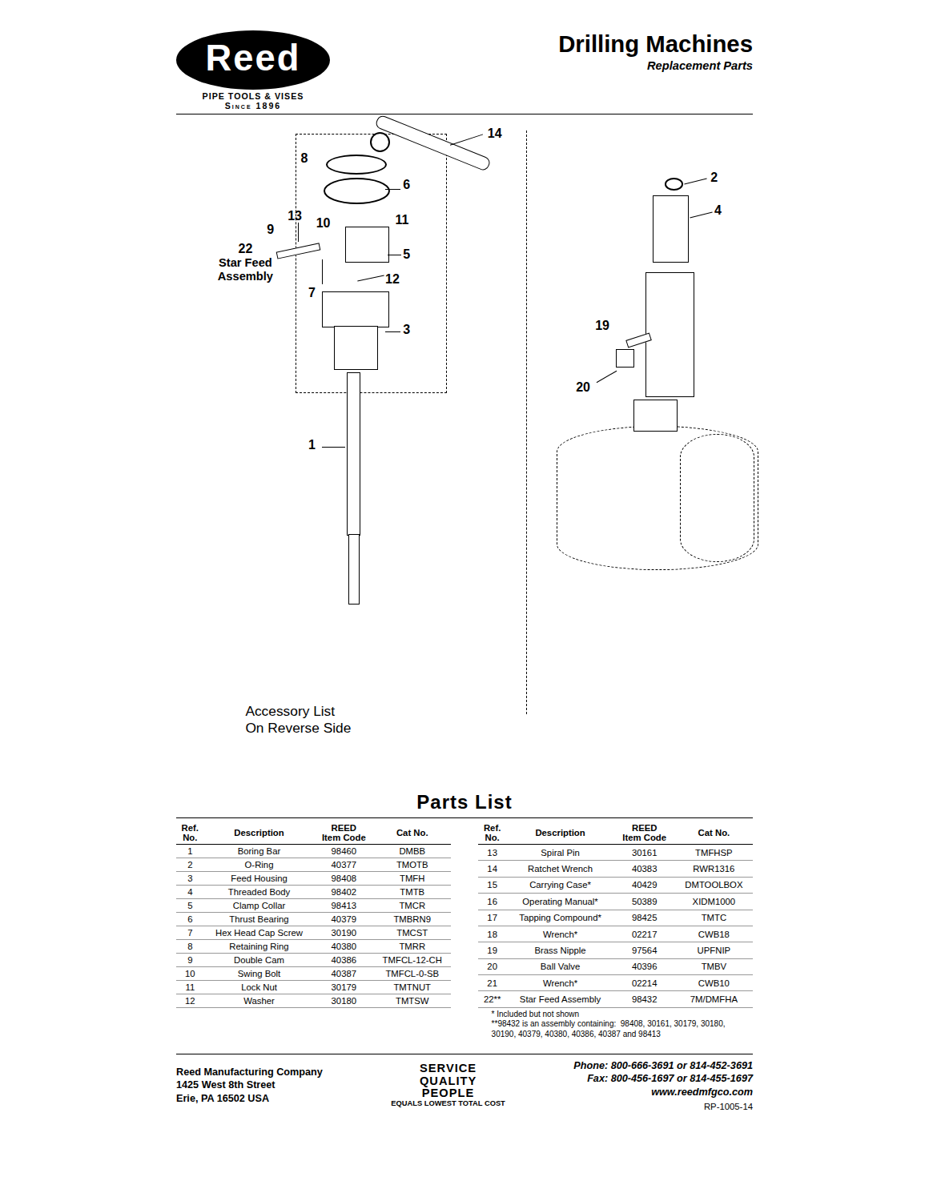Reed
PIPE TOOLS & VISES Since 1896
Drilling Machines
Replacement Parts
22
Star Feed
Assembly
14
8
6
13
10
11
9
5
12
7
3
1
2
4
19
20
Accessory List
On Reverse Side
Parts List
| Ref. No. | Description | REED Item Code | Cat No. |
| --- | --- | --- | --- |
| 1 | Boring Bar | 98460 | DMBB |
| 2 | O-Ring | 40377 | TMOTB |
| 3 | Feed Housing | 98408 | TMFH |
| 4 | Threaded Body | 98402 | TMTB |
| 5 | Clamp Collar | 98413 | TMCR |
| 6 | Thrust Bearing | 40379 | TMBRN9 |
| 7 | Hex Head Cap Screw | 30190 | TMCST |
| 8 | Retaining Ring | 40380 | TMRR |
| 9 | Double Cam | 40386 | TMFCL-12-CH |
| 10 | Swing Bolt | 40387 | TMFCL-0-SB |
| 11 | Lock Nut | 30179 | TMTNUT |
| 12 | Washer | 30180 | TMTSW |
| Ref. No. | Description | REED Item Code | Cat No. |
| --- | --- | --- | --- |
| 13 | Spiral Pin | 30161 | TMFHSP |
| 14 | Ratchet Wrench | 40383 | RWR1316 |
| 15 | Carrying Case* | 40429 | DMTOOLBOX |
| 16 | Operating Manual* | 50389 | XIDM1000 |
| 17 | Tapping Compound* | 98425 | TMTC |
| 18 | Wrench* | 02217 | CWB18 |
| 19 | Brass Nipple | 97564 | UPFNIP |
| 20 | Ball Valve | 40396 | TMBV |
| 21 | Wrench* | 02214 | CWB10 |
| 22** | Star Feed Assembly | 98432 | 7M/DMFHA |
* Included but not shown
**98432 is an assembly containing: 98408, 30161, 30179, 30180,
30190, 40379, 40380, 40386, 40387 and 98413
Reed Manufacturing Company
1425 West 8th Street
Erie, PA 16502 USA
SERVICE
QUALITY
PEOPLE
EQUALS LOWEST TOTAL COST
Phone: 800-666-3691 or 814-452-3691
Fax: 800-456-1697 or 814-455-1697
www.reedmfgco.com
RP-1005-14